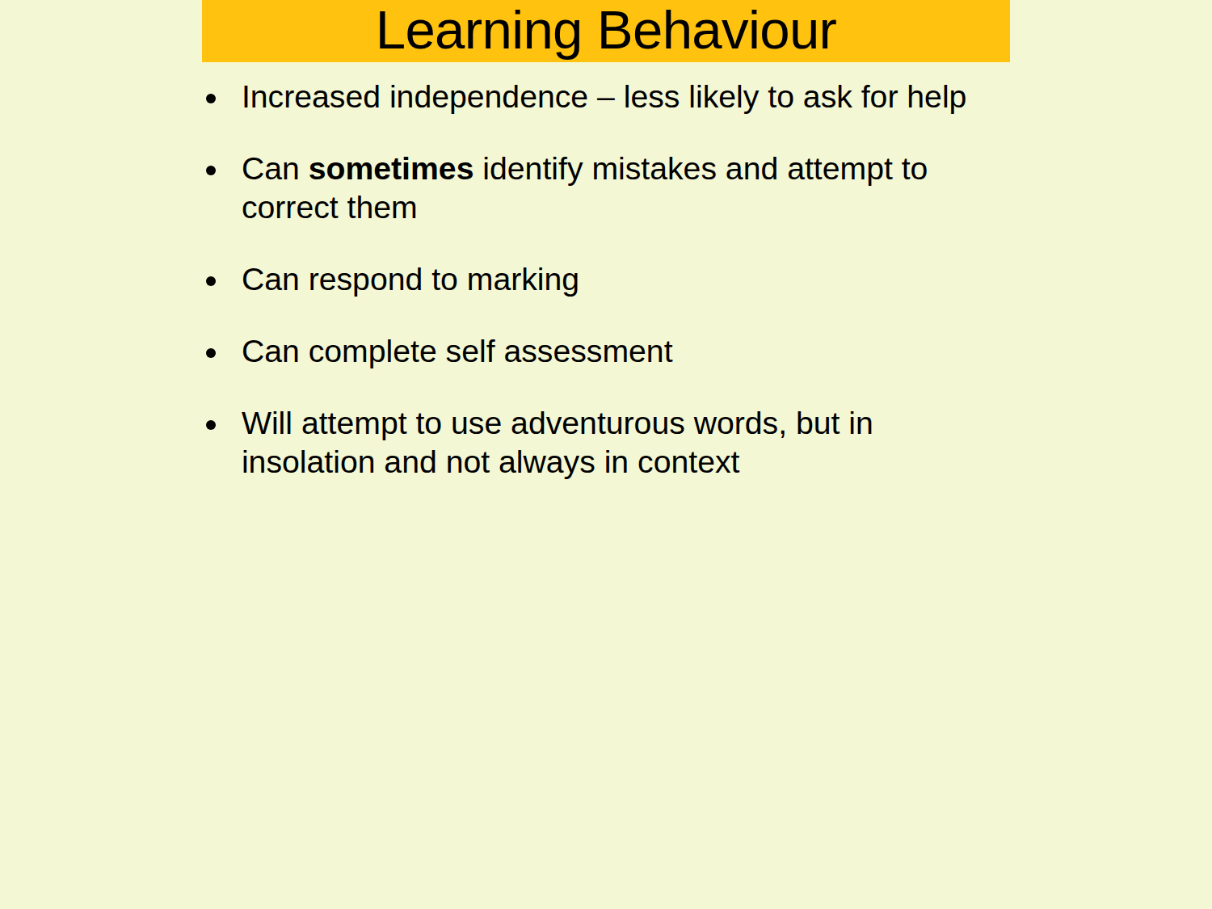Learning Behaviour
Increased independence – less likely to ask for help
Can sometimes identify mistakes and attempt to correct them
Can respond to marking
Can complete self assessment
Will attempt to use adventurous words, but in insolation and not always in context